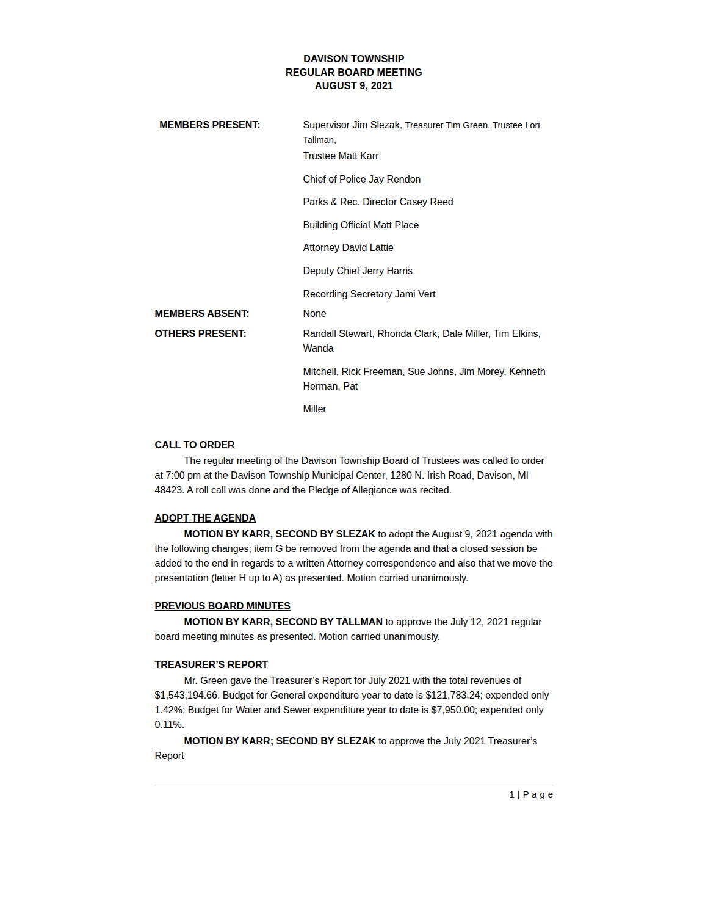DAVISON TOWNSHIP
REGULAR BOARD MEETING
AUGUST 9, 2021
| MEMBERS PRESENT: | Supervisor Jim Slezak, Treasurer Tim Green, Trustee Lori Tallman, Trustee Matt Karr Chief of Police Jay Rendon Parks & Rec. Director Casey Reed Building Official Matt Place Attorney David Lattie Deputy Chief Jerry Harris Recording Secretary Jami Vert |
| MEMBERS ABSENT: | None |
| OTHERS PRESENT: | Randall Stewart, Rhonda Clark, Dale Miller, Tim Elkins, Wanda Mitchell, Rick Freeman, Sue Johns, Jim Morey, Kenneth Herman, Pat Miller |
CALL TO ORDER
The regular meeting of the Davison Township Board of Trustees was called to order at 7:00 pm at the Davison Township Municipal Center, 1280 N. Irish Road, Davison, MI 48423. A roll call was done and the Pledge of Allegiance was recited.
ADOPT THE AGENDA
MOTION BY KARR, SECOND BY SLEZAK to adopt the August 9, 2021 agenda with the following changes; item G be removed from the agenda and that a closed session be added to the end in regards to a written Attorney correspondence and also that we move the presentation (letter H up to A) as presented. Motion carried unanimously.
PREVIOUS BOARD MINUTES
MOTION BY KARR, SECOND BY TALLMAN to approve the July 12, 2021 regular board meeting minutes as presented. Motion carried unanimously.
TREASURER’S REPORT
Mr. Green gave the Treasurer’s Report for July 2021 with the total revenues of $1,543,194.66. Budget for General expenditure year to date is $121,783.24; expended only 1.42%; Budget for Water and Sewer expenditure year to date is $7,950.00; expended only 0.11%.
MOTION BY KARR; SECOND BY SLEZAK to approve the July 2021 Treasurer’s Report
1 | P a g e